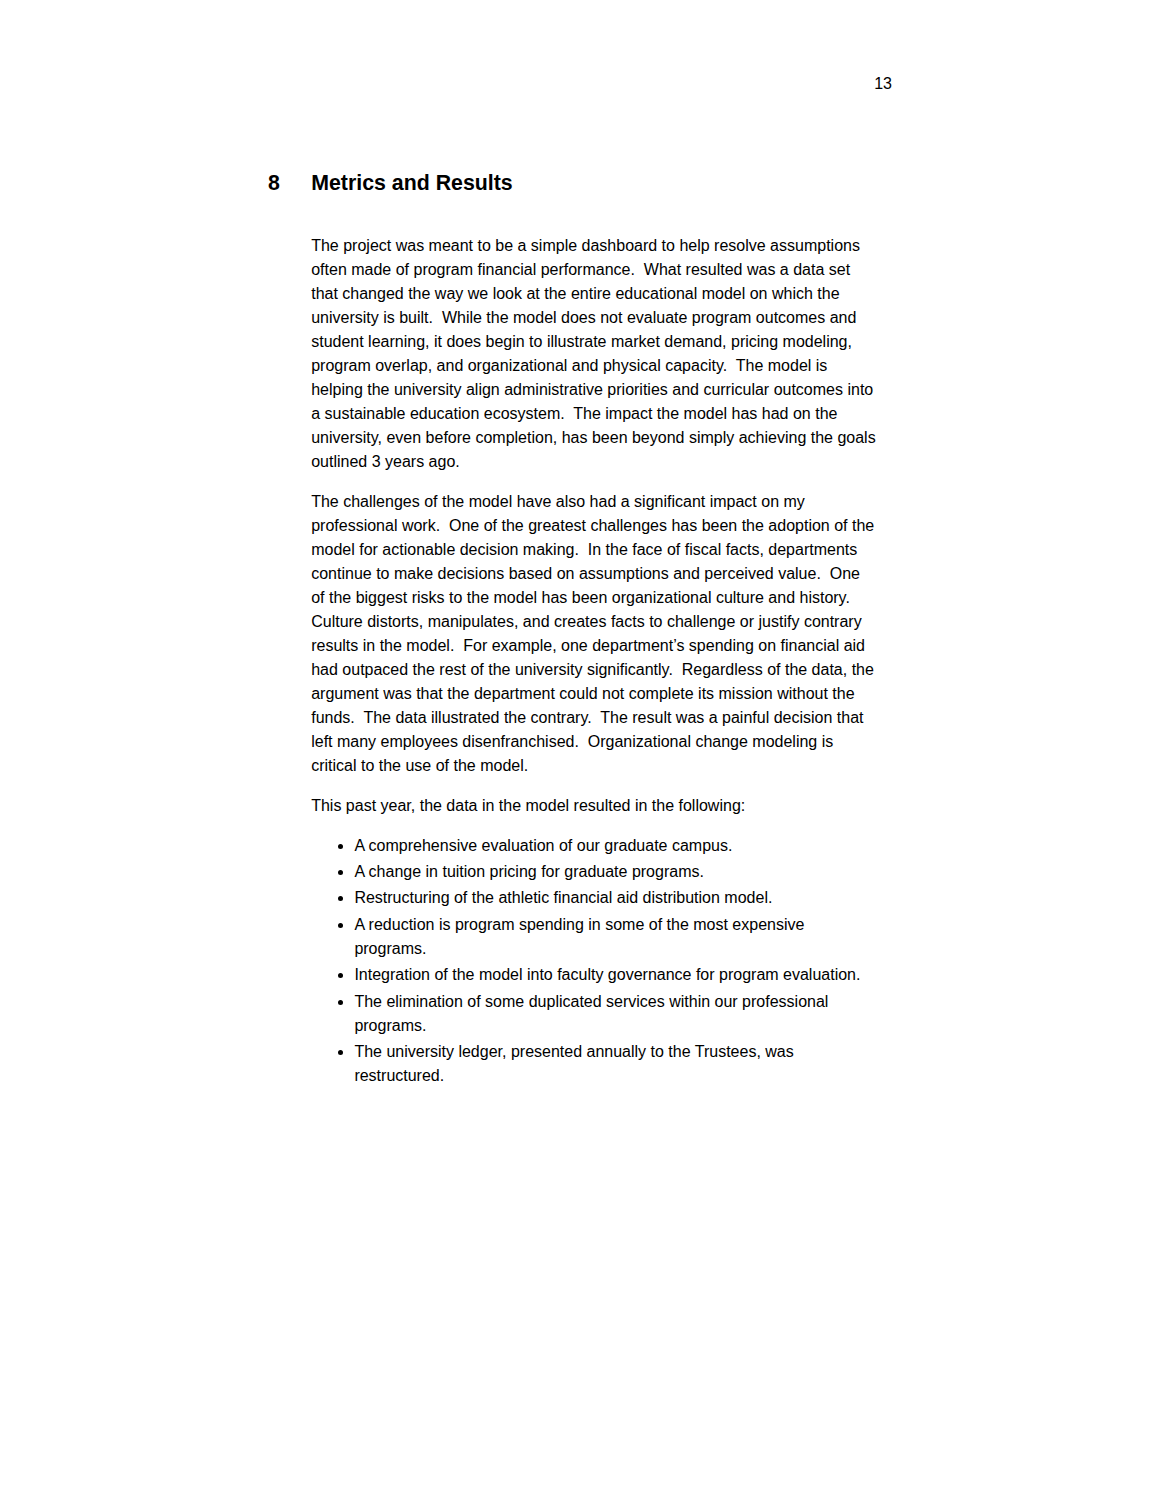13
8 Metrics and Results
The project was meant to be a simple dashboard to help resolve assumptions often made of program financial performance. What resulted was a data set that changed the way we look at the entire educational model on which the university is built. While the model does not evaluate program outcomes and student learning, it does begin to illustrate market demand, pricing modeling, program overlap, and organizational and physical capacity. The model is helping the university align administrative priorities and curricular outcomes into a sustainable education ecosystem. The impact the model has had on the university, even before completion, has been beyond simply achieving the goals outlined 3 years ago.
The challenges of the model have also had a significant impact on my professional work. One of the greatest challenges has been the adoption of the model for actionable decision making. In the face of fiscal facts, departments continue to make decisions based on assumptions and perceived value. One of the biggest risks to the model has been organizational culture and history. Culture distorts, manipulates, and creates facts to challenge or justify contrary results in the model. For example, one department’s spending on financial aid had outpaced the rest of the university significantly. Regardless of the data, the argument was that the department could not complete its mission without the funds. The data illustrated the contrary. The result was a painful decision that left many employees disenfranchised. Organizational change modeling is critical to the use of the model.
This past year, the data in the model resulted in the following:
A comprehensive evaluation of our graduate campus.
A change in tuition pricing for graduate programs.
Restructuring of the athletic financial aid distribution model.
A reduction is program spending in some of the most expensive programs.
Integration of the model into faculty governance for program evaluation.
The elimination of some duplicated services within our professional programs.
The university ledger, presented annually to the Trustees, was restructured.